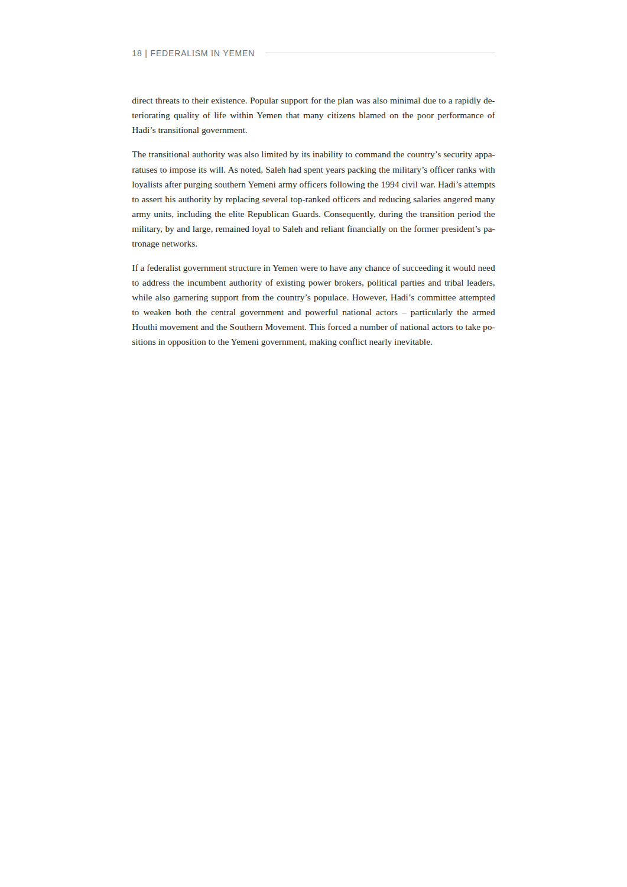18 | FEDERALISM IN YEMEN
direct threats to their existence. Popular support for the plan was also minimal due to a rapidly deteriorating quality of life within Yemen that many citizens blamed on the poor performance of Hadi’s transitional government.
The transitional authority was also limited by its inability to command the country’s security apparatuses to impose its will. As noted, Saleh had spent years packing the military’s officer ranks with loyalists after purging southern Yemeni army officers following the 1994 civil war. Hadi’s attempts to assert his authority by replacing several top-ranked officers and reducing salaries angered many army units, including the elite Republican Guards. Consequently, during the transition period the military, by and large, remained loyal to Saleh and reliant financially on the former president’s patronage networks.
If a federalist government structure in Yemen were to have any chance of succeeding it would need to address the incumbent authority of existing power brokers, political parties and tribal leaders, while also garnering support from the country’s populace. However, Hadi’s committee attempted to weaken both the central government and powerful national actors – particularly the armed Houthi movement and the Southern Movement. This forced a number of national actors to take positions in opposition to the Yemeni government, making conflict nearly inevitable.